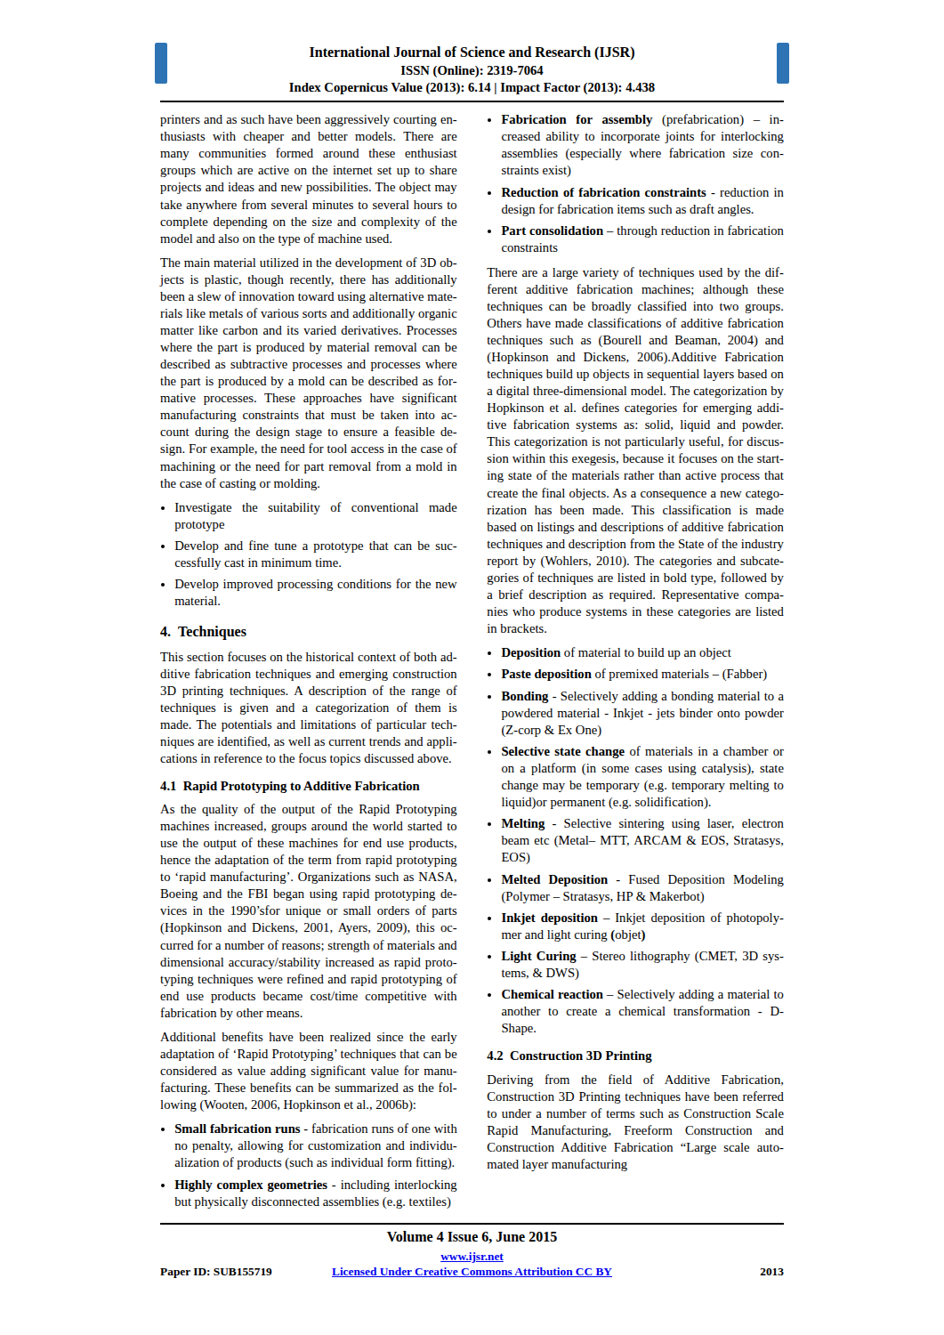International Journal of Science and Research (IJSR)
ISSN (Online): 2319-7064
Index Copernicus Value (2013): 6.14 | Impact Factor (2013): 4.438
printers and as such have been aggressively courting enthusiasts with cheaper and better models. There are many communities formed around these enthusiast groups which are active on the internet set up to share projects and ideas and new possibilities. The object may take anywhere from several minutes to several hours to complete depending on the size and complexity of the model and also on the type of machine used.
The main material utilized in the development of 3D objects is plastic, though recently, there has additionally been a slew of innovation toward using alternative materials like metals of various sorts and additionally organic matter like carbon and its varied derivatives. Processes where the part is produced by material removal can be described as subtractive processes and processes where the part is produced by a mold can be described as formative processes. These approaches have significant manufacturing constraints that must be taken into account during the design stage to ensure a feasible design. For example, the need for tool access in the case of machining or the need for part removal from a mold in the case of casting or molding.
Investigate the suitability of conventional made prototype
Develop and fine tune a prototype that can be successfully cast in minimum time.
Develop improved processing conditions for the new material.
4. Techniques
This section focuses on the historical context of both additive fabrication techniques and emerging construction 3D printing techniques. A description of the range of techniques is given and a categorization of them is made. The potentials and limitations of particular techniques are identified, as well as current trends and applications in reference to the focus topics discussed above.
4.1 Rapid Prototyping to Additive Fabrication
As the quality of the output of the Rapid Prototyping machines increased, groups around the world started to use the output of these machines for end use products, hence the adaptation of the term from rapid prototyping to ‘rapid manufacturing’. Organizations such as NASA, Boeing and the FBI began using rapid prototyping devices in the 1990’sfor unique or small orders of parts (Hopkinson and Dickens, 2001, Ayers, 2009), this occurred for a number of reasons; strength of materials and dimensional accuracy/stability increased as rapid prototyping techniques were refined and rapid prototyping of end use products became cost/time competitive with fabrication by other means.
Additional benefits have been realized since the early adaptation of ‘Rapid Prototyping’ techniques that can be considered as value adding significant value for manufacturing. These benefits can be summarized as the following (Wooten, 2006, Hopkinson et al., 2006b):
Small fabrication runs - fabrication runs of one with no penalty, allowing for customization and individualization of products (such as individual form fitting).
Highly complex geometries - including interlocking but physically disconnected assemblies (e.g. textiles)
Fabrication for assembly (prefabrication) – increased ability to incorporate joints for interlocking assemblies (especially where fabrication size constraints exist)
Reduction of fabrication constraints - reduction in design for fabrication items such as draft angles.
Part consolidation – through reduction in fabrication constraints
There are a large variety of techniques used by the different additive fabrication machines; although these techniques can be broadly classified into two groups. Others have made classifications of additive fabrication techniques such as (Bourell and Beaman, 2004) and (Hopkinson and Dickens, 2006).Additive Fabrication techniques build up objects in sequential layers based on a digital three-dimensional model. The categorization by Hopkinson et al. defines categories for emerging additive fabrication systems as: solid, liquid and powder. This categorization is not particularly useful, for discussion within this exegesis, because it focuses on the starting state of the materials rather than active process that create the final objects. As a consequence a new categorization has been made. This classification is made based on listings and descriptions of additive fabrication techniques and description from the State of the industry report by (Wohlers, 2010). The categories and subcategories of techniques are listed in bold type, followed by a brief description as required. Representative companies who produce systems in these categories are listed in brackets.
Deposition of material to build up an object
Paste deposition of premixed materials – (Fabber)
Bonding - Selectively adding a bonding material to a powdered material - Inkjet - jets binder onto powder (Z-corp & Ex One)
Selective state change of materials in a chamber or on a platform (in some cases using catalysis), state change may be temporary (e.g. temporary melting to liquid)or permanent (e.g. solidification).
Melting - Selective sintering using laser, electron beam etc (Metal– MTT, ARCAM & EOS, Stratasys, EOS)
Melted Deposition - Fused Deposition Modeling (Polymer – Stratasys, HP & Makerbot)
Inkjet deposition – Inkjet deposition of photopolymer and light curing (objet)
Light Curing – Stereo lithography (CMET, 3D systems, & DWS)
Chemical reaction – Selectively adding a material to another to create a chemical transformation - D-Shape.
4.2 Construction 3D Printing
Deriving from the field of Additive Fabrication, Construction 3D Printing techniques have been referred to under a number of terms such as Construction Scale Rapid Manufacturing, Freeform Construction and Construction Additive Fabrication “Large scale automated layer manufacturing
Volume 4 Issue 6, June 2015
www.ijsr.net
Licensed Under Creative Commons Attribution CC BY
Paper ID: SUB155719
2013